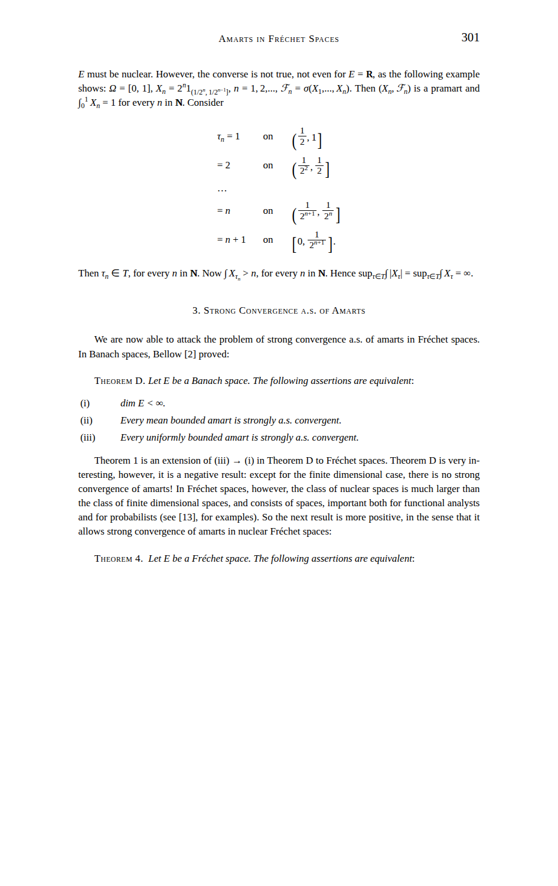Amarts in Fréchet Spaces 301
E must be nuclear. However, the converse is not true, not even for E = R, as the following example shows: Ω = [0, 1], Xn = 2n1(1/2n, 1/2n−1], n = 1, 2,..., ℱn = σ(X1,..., Xn). Then (Xn, ℱn) is a pramart and ∫01 Xn = 1 for every n in N. Consider
| τ n = 1 | on | ( 1 2 , 1 ] |
| = 2 | on | ( 1 2 2 , 1 2 ] |
| … |
| = n | on | ( 1 2 n +1 , 1 2 n ] |
| = n + 1 | on | [ 0, 1 2 n +1 ] . |
Then τn ∈ T, for every n in N. Now ∫ Xτn > n, for every n in N. Hence supτ∈T∫ |Xτ| = supτ∈T∫ Xτ = ∞.
3. Strong Convergence a.s. of Amarts
We are now able to attack the problem of strong convergence a.s. of amarts in Fréchet spaces. In Banach spaces, Bellow [2] proved:
Theorem D. Let E be a Banach space. The following assertions are equivalent:
(i) dim E < ∞.
(ii) Every mean bounded amart is strongly a.s. convergent.
(iii) Every uniformly bounded amart is strongly a.s. convergent.
Theorem 1 is an extension of (iii) → (i) in Theorem D to Fréchet spaces. Theorem D is very interesting, however, it is a negative result: except for the finite dimensional case, there is no strong convergence of amarts! In Fréchet spaces, however, the class of nuclear spaces is much larger than the class of finite dimensional spaces, and consists of spaces, important both for functional analysts and for probabilists (see [13], for examples). So the next result is more positive, in the sense that it allows strong convergence of amarts in nuclear Fréchet spaces:
Theorem 4. Let E be a Fréchet space. The following assertions are equivalent: